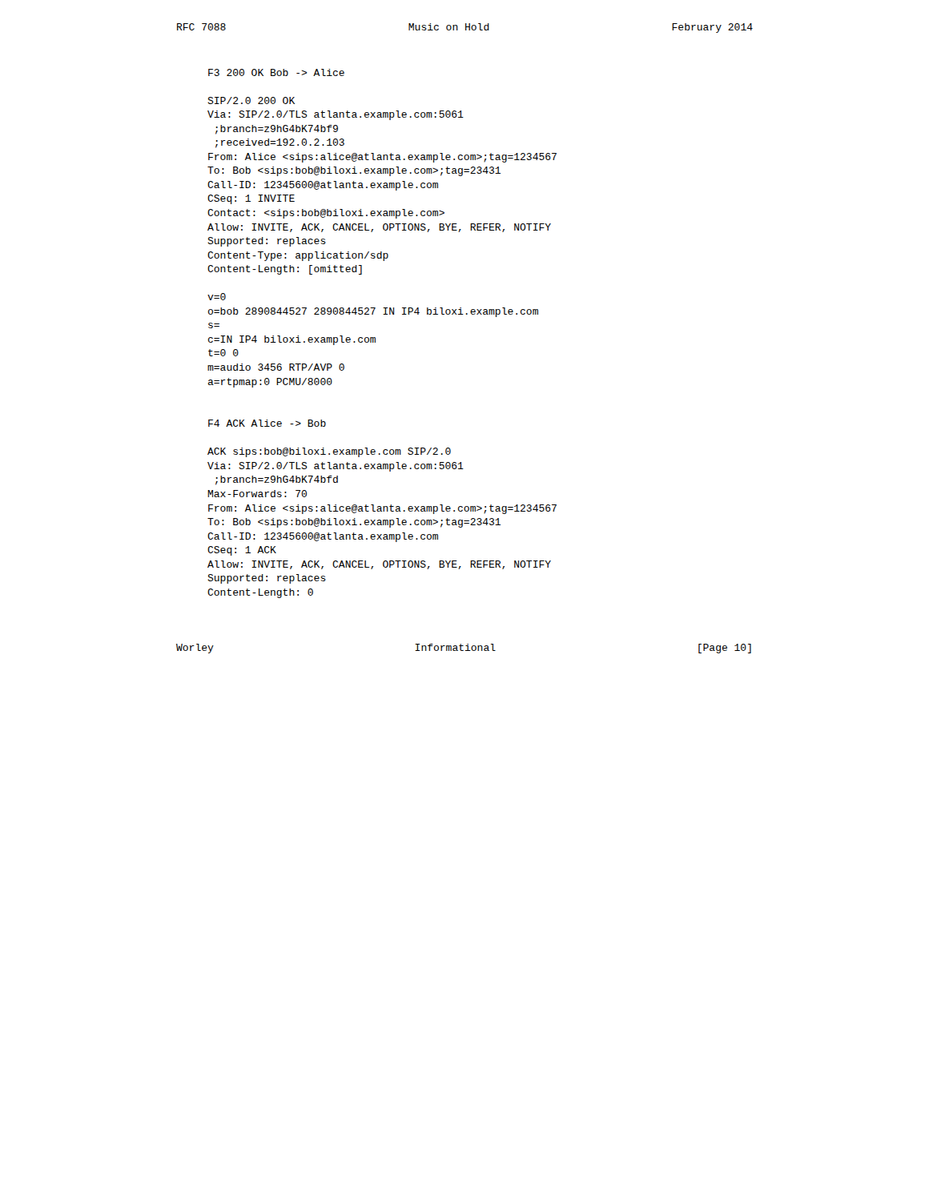RFC 7088 Music on Hold February 2014
F3 200 OK Bob -> Alice

SIP/2.0 200 OK
Via: SIP/2.0/TLS atlanta.example.com:5061
 ;branch=z9hG4bK74bf9
 ;received=192.0.2.103
From: Alice <sips:alice@atlanta.example.com>;tag=1234567
To: Bob <sips:bob@biloxi.example.com>;tag=23431
Call-ID: 12345600@atlanta.example.com
CSeq: 1 INVITE
Contact: <sips:bob@biloxi.example.com>
Allow: INVITE, ACK, CANCEL, OPTIONS, BYE, REFER, NOTIFY
Supported: replaces
Content-Type: application/sdp
Content-Length: [omitted]

v=0
o=bob 2890844527 2890844527 IN IP4 biloxi.example.com
s=
c=IN IP4 biloxi.example.com
t=0 0
m=audio 3456 RTP/AVP 0
a=rtpmap:0 PCMU/8000


F4 ACK Alice -> Bob

ACK sips:bob@biloxi.example.com SIP/2.0
Via: SIP/2.0/TLS atlanta.example.com:5061
 ;branch=z9hG4bK74bfd
Max-Forwards: 70
From: Alice <sips:alice@atlanta.example.com>;tag=1234567
To: Bob <sips:bob@biloxi.example.com>;tag=23431
Call-ID: 12345600@atlanta.example.com
CSeq: 1 ACK
Allow: INVITE, ACK, CANCEL, OPTIONS, BYE, REFER, NOTIFY
Supported: replaces
Content-Length: 0
Worley Informational [Page 10]